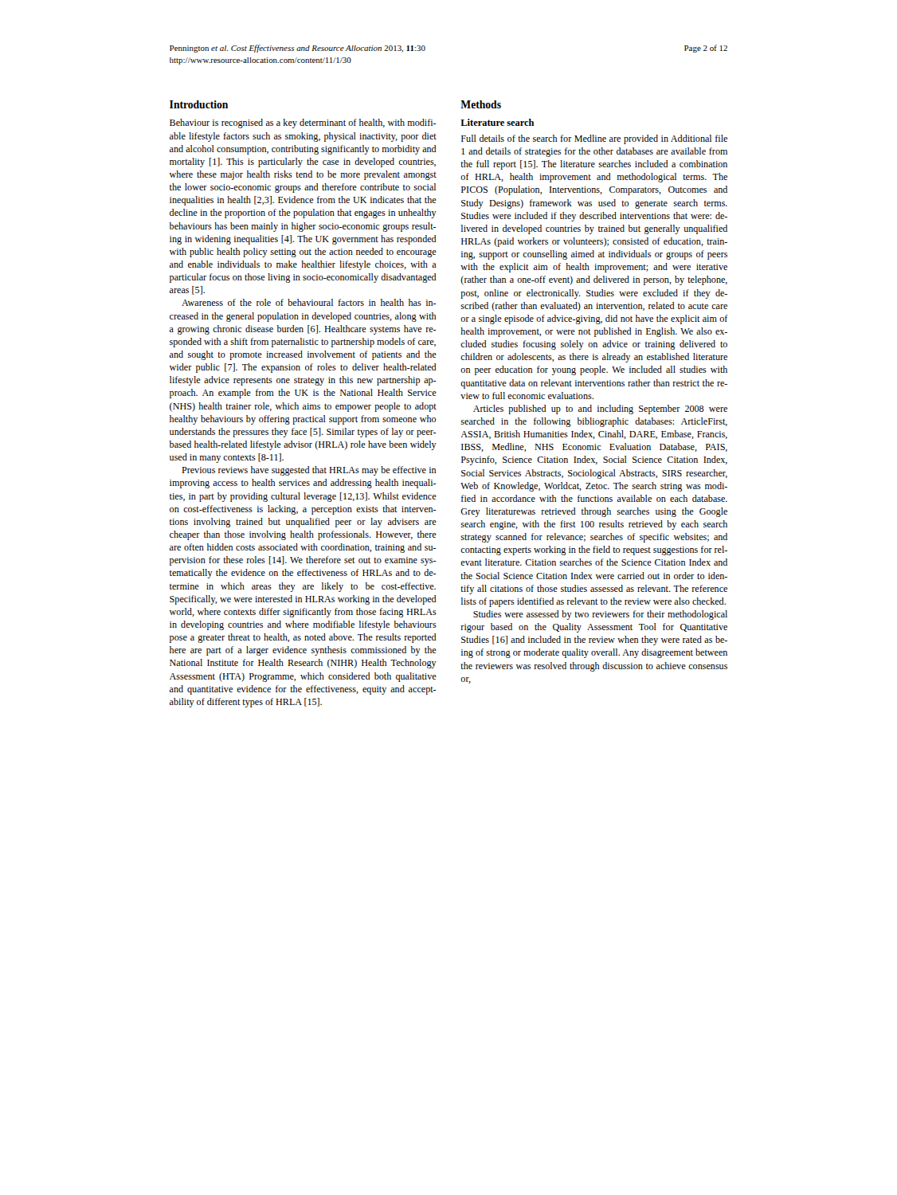Pennington et al. Cost Effectiveness and Resource Allocation 2013, 11:30
http://www.resource-allocation.com/content/11/1/30
Page 2 of 12
Introduction
Behaviour is recognised as a key determinant of health, with modifiable lifestyle factors such as smoking, physical inactivity, poor diet and alcohol consumption, contributing significantly to morbidity and mortality [1]. This is particularly the case in developed countries, where these major health risks tend to be more prevalent amongst the lower socio-economic groups and therefore contribute to social inequalities in health [2,3]. Evidence from the UK indicates that the decline in the proportion of the population that engages in unhealthy behaviours has been mainly in higher socio-economic groups resulting in widening inequalities [4]. The UK government has responded with public health policy setting out the action needed to encourage and enable individuals to make healthier lifestyle choices, with a particular focus on those living in socio-economically disadvantaged areas [5].
Awareness of the role of behavioural factors in health has increased in the general population in developed countries, along with a growing chronic disease burden [6]. Healthcare systems have responded with a shift from paternalistic to partnership models of care, and sought to promote increased involvement of patients and the wider public [7]. The expansion of roles to deliver health-related lifestyle advice represents one strategy in this new partnership approach. An example from the UK is the National Health Service (NHS) health trainer role, which aims to empower people to adopt healthy behaviours by offering practical support from someone who understands the pressures they face [5]. Similar types of lay or peer-based health-related lifestyle advisor (HRLA) role have been widely used in many contexts [8-11].
Previous reviews have suggested that HRLAs may be effective in improving access to health services and addressing health inequalities, in part by providing cultural leverage [12,13]. Whilst evidence on cost-effectiveness is lacking, a perception exists that interventions involving trained but unqualified peer or lay advisers are cheaper than those involving health professionals. However, there are often hidden costs associated with coordination, training and supervision for these roles [14]. We therefore set out to examine systematically the evidence on the effectiveness of HRLAs and to determine in which areas they are likely to be cost-effective. Specifically, we were interested in HLRAs working in the developed world, where contexts differ significantly from those facing HRLAs in developing countries and where modifiable lifestyle behaviours pose a greater threat to health, as noted above. The results reported here are part of a larger evidence synthesis commissioned by the National Institute for Health Research (NIHR) Health Technology Assessment (HTA) Programme, which considered both qualitative and quantitative evidence for the effectiveness, equity and acceptability of different types of HRLA [15].
Methods
Literature search
Full details of the search for Medline are provided in Additional file 1 and details of strategies for the other databases are available from the full report [15]. The literature searches included a combination of HRLA, health improvement and methodological terms. The PICOS (Population, Interventions, Comparators, Outcomes and Study Designs) framework was used to generate search terms. Studies were included if they described interventions that were: delivered in developed countries by trained but generally unqualified HRLAs (paid workers or volunteers); consisted of education, training, support or counselling aimed at individuals or groups of peers with the explicit aim of health improvement; and were iterative (rather than a one-off event) and delivered in person, by telephone, post, online or electronically. Studies were excluded if they described (rather than evaluated) an intervention, related to acute care or a single episode of advice-giving, did not have the explicit aim of health improvement, or were not published in English. We also excluded studies focusing solely on advice or training delivered to children or adolescents, as there is already an established literature on peer education for young people. We included all studies with quantitative data on relevant interventions rather than restrict the review to full economic evaluations.
Articles published up to and including September 2008 were searched in the following bibliographic databases: ArticleFirst, ASSIA, British Humanities Index, Cinahl, DARE, Embase, Francis, IBSS, Medline, NHS Economic Evaluation Database, PAIS, Psycinfo, Science Citation Index, Social Science Citation Index, Social Services Abstracts, Sociological Abstracts, SIRS researcher, Web of Knowledge, Worldcat, Zetoc. The search string was modified in accordance with the functions available on each database. Grey literaturewas retrieved through searches using the Google search engine, with the first 100 results retrieved by each search strategy scanned for relevance; searches of specific websites; and contacting experts working in the field to request suggestions for relevant literature. Citation searches of the Science Citation Index and the Social Science Citation Index were carried out in order to identify all citations of those studies assessed as relevant. The reference lists of papers identified as relevant to the review were also checked.
Studies were assessed by two reviewers for their methodological rigour based on the Quality Assessment Tool for Quantitative Studies [16] and included in the review when they were rated as being of strong or moderate quality overall. Any disagreement between the reviewers was resolved through discussion to achieve consensus or,